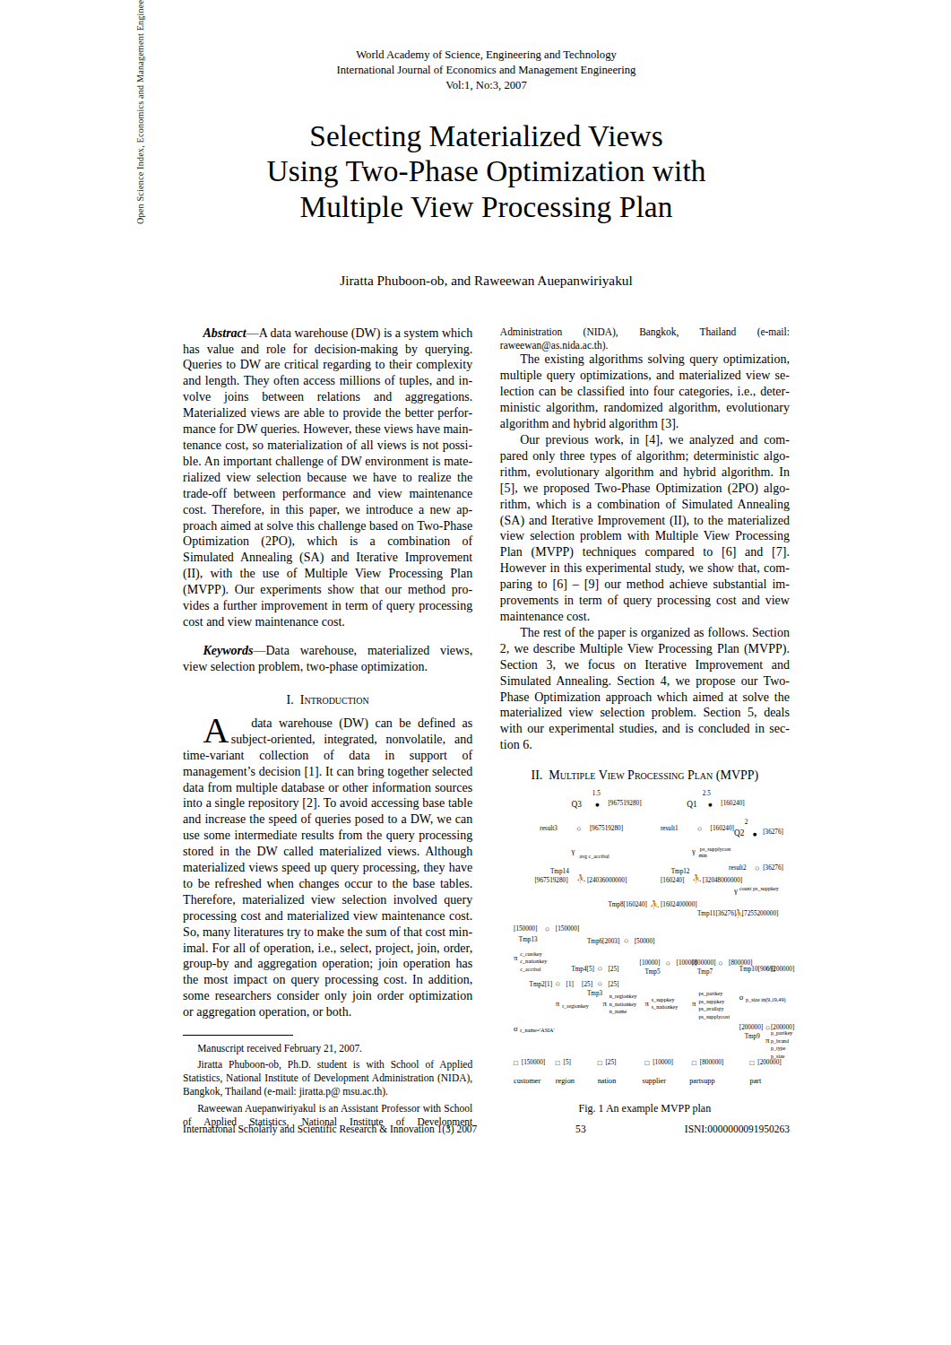Open Science Index, Economics and Management Engineering Vol:1, No:3, 2007 publications.waset.org/2030/pdf
World Academy of Science, Engineering and Technology
International Journal of Economics and Management Engineering
Vol:1, No:3, 2007
Selecting Materialized Views
Using Two-Phase Optimization with
Multiple View Processing Plan
Jiratta Phuboon-ob, and Raweewan Auepanwiriyakul
Abstract—A data warehouse (DW) is a system which has value and role for decision-making by querying. Queries to DW are critical regarding to their complexity and length. They often access millions of tuples, and involve joins between relations and aggregations. Materialized views are able to provide the better performance for DW queries. However, these views have maintenance cost, so materialization of all views is not possible. An important challenge of DW environment is materialized view selection because we have to realize the trade-off between performance and view maintenance cost. Therefore, in this paper, we introduce a new approach aimed at solve this challenge based on Two-Phase Optimization (2PO), which is a combination of Simulated Annealing (SA) and Iterative Improvement (II), with the use of Multiple View Processing Plan (MVPP). Our experiments show that our method provides a further improvement in term of query processing cost and view maintenance cost.
Keywords—Data warehouse, materialized views, view selection problem, two-phase optimization.
I. Introduction
Adata warehouse (DW) can be defined as subject-oriented, integrated, nonvolatile, and time-variant collection of data in support of management’s decision [1]. It can bring together selected data from multiple database or other information sources into a single repository [2]. To avoid accessing base table and increase the speed of queries posed to a DW, we can use some intermediate results from the query processing stored in the DW called materialized views. Although materialized views speed up query processing, they have to be refreshed when changes occur to the base tables. Therefore, materialized view selection involved query processing cost and materialized view maintenance cost. So, many literatures try to make the sum of that cost minimal. For all of operation, i.e., select, project, join, order, group-by and aggregation operation; join operation has the most impact on query processing cost. In addition, some researchers consider only join order optimization or aggregation operation, or both.
Manuscript received February 21, 2007.
Jiratta Phuboon-ob, Ph.D. student is with School of Applied Statistics, National Institute of Development Administration (NIDA), Bangkok, Thailand (e-mail: jiratta.p@ msu.ac.th).
Raweewan Auepanwiriyakul is an Assistant Professor with School of Applied Statistics, National Institute of Development Administration (NIDA), Bangkok, Thailand (e-mail: raweewan@as.nida.ac.th).
The existing algorithms solving query optimization, multiple query optimizations, and materialized view selection can be classified into four categories, i.e., deterministic algorithm, randomized algorithm, evolutionary algorithm and hybrid algorithm [3].
Our previous work, in [4], we analyzed and compared only three types of algorithm; deterministic algorithm, evolutionary algorithm and hybrid algorithm. In [5], we proposed Two-Phase Optimization (2PO) algorithm, which is a combination of Simulated Annealing (SA) and Iterative Improvement (II), to the materialized view selection problem with Multiple View Processing Plan (MVPP) techniques compared to [6] and [7]. However in this experimental study, we show that, comparing to [6] – [9] our method achieve substantial improvements in term of query processing cost and view maintenance cost.
The rest of the paper is organized as follows. Section 2, we describe Multiple View Processing Plan (MVPP). Section 3, we focus on Iterative Improvement and Simulated Annealing. Section 4, we propose our Two-Phase Optimization approach which aimed at solve the materialized view selection problem. Section 5, deals with our experimental studies, and is concluded in section 6.
II. Multiple View Processing Plan (MVPP)
1.5 Q3 ● [967519280] 2.5 Q1 ● [160240] result3 ○ [967519280] result1 ○ [160240] 2 Q2 ● [36276] γ avg c_acctbal γ min ps_supplycost Tmp14 [967519280] ⛹ [24036000000] Tmp12 [160240] ⛹ [32048000000] result2 ○ [36276] γ count ps_suppkey Tmp8[160240] ⛹ [1602400000] Tmp11[36276] ⛹ [7255200000] [150000] ○ [150000] Tmp13 Tmp6[2003] ○ [50000] Tmp4[5] ○ [25] [10000] ○ [10000] Tmp5 [800000] ○ [800000] Tmp7 Tmp10[9069] ○ [200000] Tmp2[1] ○ [1] [25] ○ [25] Tmp3 π c_custkey c_nationkey c_acctbal π r_regionkey π n_regionkey n_nationkey n_name π s_suppkey s_nationkey π ps_partkey ps_suppkey ps_availqty ps_supplycost σ p_size in(9,19,49) [200000] ○ [200000] Tmp9 π p_partkey p_brand p_type p_size σ r_name='ASIA' □ [150000] □ [5] □ [25] □ [10000] □ [800000] □ [200000] customer region nation supplier partsupp part
Fig. 1 An example MVPP plan
International Scholarly and Scientific Research & Innovation 1(3) 2007 53 ISNI:0000000091950263